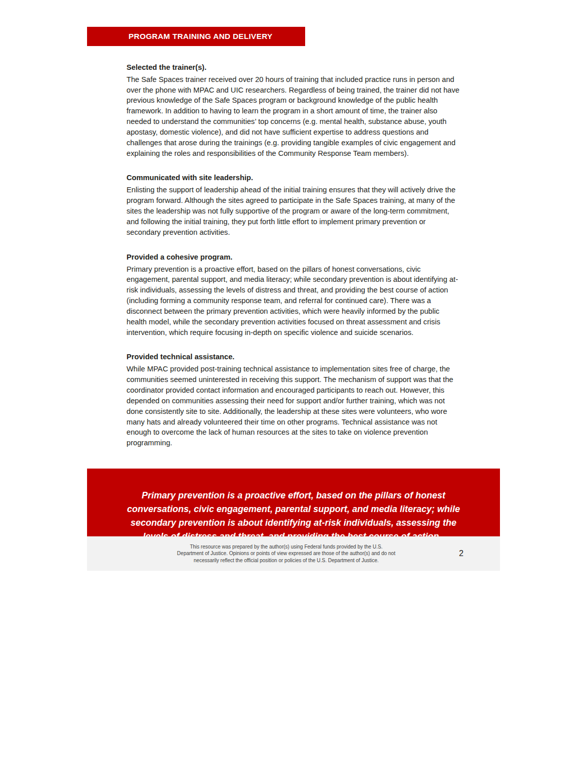PROGRAM TRAINING AND DELIVERY
Selected the trainer(s).
The Safe Spaces trainer received over 20 hours of training that included practice runs in person and over the phone with MPAC and UIC researchers. Regardless of being trained, the trainer did not have previous knowledge of the Safe Spaces program or background knowledge of the public health framework. In addition to having to learn the program in a short amount of time, the trainer also needed to understand the communities’ top concerns (e.g. mental health, substance abuse, youth apostasy, domestic violence), and did not have sufficient expertise to address questions and challenges that arose during the trainings (e.g. providing tangible examples of civic engagement and explaining the roles and responsibilities of the Community Response Team members).
Communicated with site leadership.
Enlisting the support of leadership ahead of the initial training ensures that they will actively drive the program forward. Although the sites agreed to participate in the Safe Spaces training, at many of the sites the leadership was not fully supportive of the program or aware of the long-term commitment, and following the initial training, they put forth little effort to implement primary prevention or secondary prevention activities.
Provided a cohesive program.
Primary prevention is a proactive effort, based on the pillars of honest conversations, civic engagement, parental support, and media literacy; while secondary prevention is about identifying at-risk individuals, assessing the levels of distress and threat, and providing the best course of action (including forming a community response team, and referral for continued care). There was a disconnect between the primary prevention activities, which were heavily informed by the public health model, while the secondary prevention activities focused on threat assessment and crisis intervention, which require focusing in-depth on specific violence and suicide scenarios.
Provided technical assistance.
While MPAC provided post-training technical assistance to implementation sites free of charge, the communities seemed uninterested in receiving this support. The mechanism of support was that the coordinator provided contact information and encouraged participants to reach out. However, this depended on communities assessing their need for support and/or further training, which was not done consistently site to site. Additionally, the leadership at these sites were volunteers, who wore many hats and already volunteered their time on other programs. Technical assistance was not enough to overcome the lack of human resources at the sites to take on violence prevention programming.
Primary prevention is a proactive effort, based on the pillars of honest conversations, civic engagement, parental support, and media literacy; while secondary prevention is about identifying at-risk individuals, assessing the levels of distress and threat, and providing the best course of action .
This resource was prepared by the author(s) using Federal funds provided by the U.S.
Department of Justice. Opinions or points of view expressed are those of the author(s) and do not
necessarily reflect the official position or policies of the U.S. Department of Justice.
2